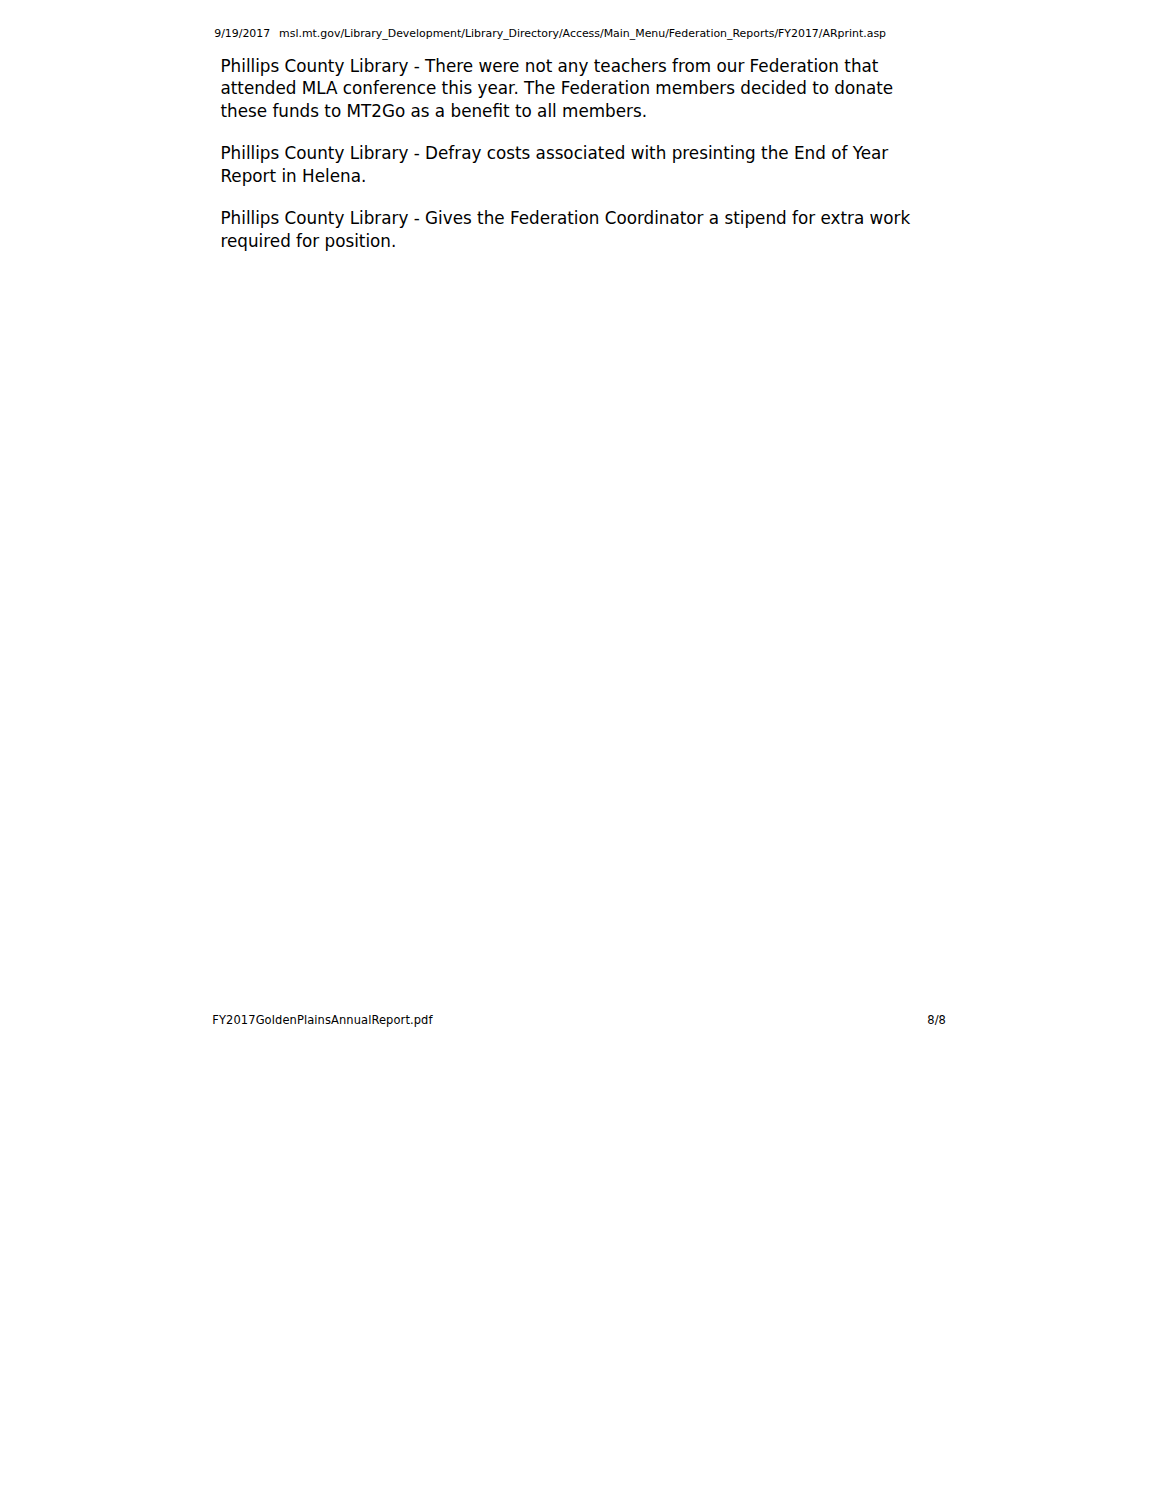9/19/2017
msl.mt.gov/Library_Development/Library_Directory/Access/Main_Menu/Federation_Reports/FY2017/ARprint.asp
Phillips County Library - There were not any teachers from our Federation that attended MLA conference this year. The Federation members decided to donate these funds to MT2Go as a benefit to all members.
Phillips County Library - Defray costs associated with presinting the End of Year Report in Helena.
Phillips County Library - Gives the Federation Coordinator a stipend for extra work required for position.
FY2017GoldenPlainsAnnualReport.pdf
8/8